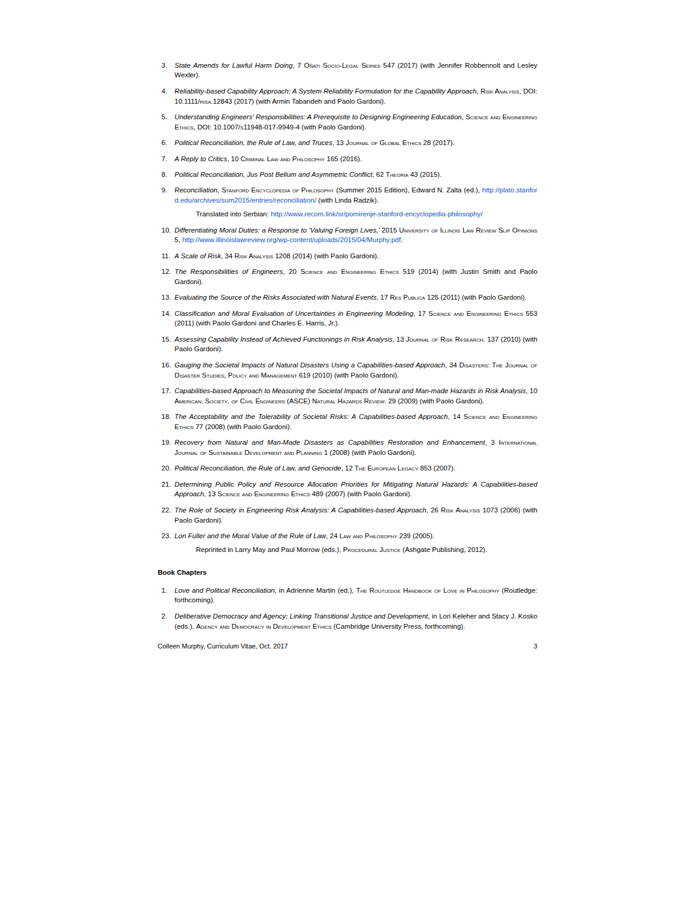3. State Amends for Lawful Harm Doing, 7 Oñati Socio-Legal Series 547 (2017) (with Jennifer Robbennolt and Lesley Wexler).
4. Reliability-based Capability Approach: A System Reliability Formulation for the Capability Approach, Risk Analysis, DOI: 10.1111/risa.12843 (2017) (with Armin Tabandeh and Paolo Gardoni).
5. Understanding Engineers' Responsibilities: A Prerequisite to Designing Engineering Education, Science and Engineering Ethics, DOI: 10.1007/s11948-017-9949-4 (with Paolo Gardoni).
6. Political Reconciliation, the Rule of Law, and Truces, 13 Journal of Global Ethics 28 (2017).
7. A Reply to Critics, 10 Criminal Law and Philosophy 165 (2016).
8. Political Reconciliation, Jus Post Bellum and Asymmetric Conflict, 62 Theoria 43 (2015).
9. Reconciliation, Stanford Encyclopedia of Philosophy (Summer 2015 Edition), Edward N. Zalta (ed.), http://plato.stanford.edu/archives/sum2015/entries/reconciliation/ (with Linda Radzik).
Translated into Serbian: http://www.recom.link/sr/pomirenje-stanford-encyclopedia-philosophy/
10. Differentiating Moral Duties: a Response to 'Valuing Foreign Lives,' 2015 University of Illinois Law Review Slip Opinions 5, http://www.illinoislawreview.org/wp-content/uploads/2015/04/Murphy.pdf.
11. A Scale of Risk, 34 Risk Analysis 1208 (2014) (with Paolo Gardoni).
12. The Responsibilities of Engineers, 20 Science and Engineering Ethics 519 (2014) (with Justin Smith and Paolo Gardoni).
13. Evaluating the Source of the Risks Associated with Natural Events, 17 Res Publica 125 (2011) (with Paolo Gardoni).
14. Classification and Moral Evaluation of Uncertainties in Engineering Modeling, 17 Science and Engineering Ethics 553 (2011) (with Paolo Gardoni and Charles E. Harris, Jr.).
15. Assessing Capability Instead of Achieved Functionings in Risk Analysis, 13 Journal of Risk Research. 137 (2010) (with Paolo Gardoni).
16. Gauging the Societal Impacts of Natural Disasters Using a Capabilities-based Approach, 34 Disasters: The Journal of Disaster Studies, Policy and Management 619 (2010) (with Paolo Gardoni).
17. Capabilities-based Approach to Measuring the Societal Impacts of Natural and Man-made Hazards in Risk Analysis, 10 American. Society. of Civil Engineers (ASCE) Natural Hazards Review. 29 (2009) (with Paolo Gardoni).
18. The Acceptability and the Tolerability of Societal Risks: A Capabilities-based Approach, 14 Science and Engineering Ethics 77 (2008) (with Paolo Gardoni).
19. Recovery from Natural and Man-Made Disasters as Capabilities Restoration and Enhancement, 3 International Journal of Sustainable Development and Planning 1 (2008) (with Paolo Gardoni).
20. Political Reconciliation, the Rule of Law, and Genocide, 12 The European Legacy 853 (2007).
21. Determining Public Policy and Resource Allocation Priorities for Mitigating Natural Hazards: A Capabilities-based Approach, 13 Science and Engineering Ethics 489 (2007) (with Paolo Gardoni).
22. The Role of Society in Engineering Risk Analysis: A Capabilities-based Approach, 26 Risk Analysis 1073 (2006) (with Paolo Gardoni).
23. Lon Fuller and the Moral Value of the Rule of Law, 24 Law and Philosophy 239 (2005).
Reprinted in Larry May and Paul Morrow (eds.), Procedural Justice (Ashgate Publishing, 2012).
Book Chapters
1. Love and Political Reconciliation, in Adrienne Martin (ed.), The Routledge Handbook of Love in Philosophy (Routledge: forthcoming).
2. Deliberative Democracy and Agency: Linking Transitional Justice and Development, in Lori Keleher and Stacy J. Kosko (eds.), Agency and Democracy in Development Ethics (Cambridge University Press, forthcoming).
Colleen Murphy, Curriculum Vitae, Oct. 2017 3